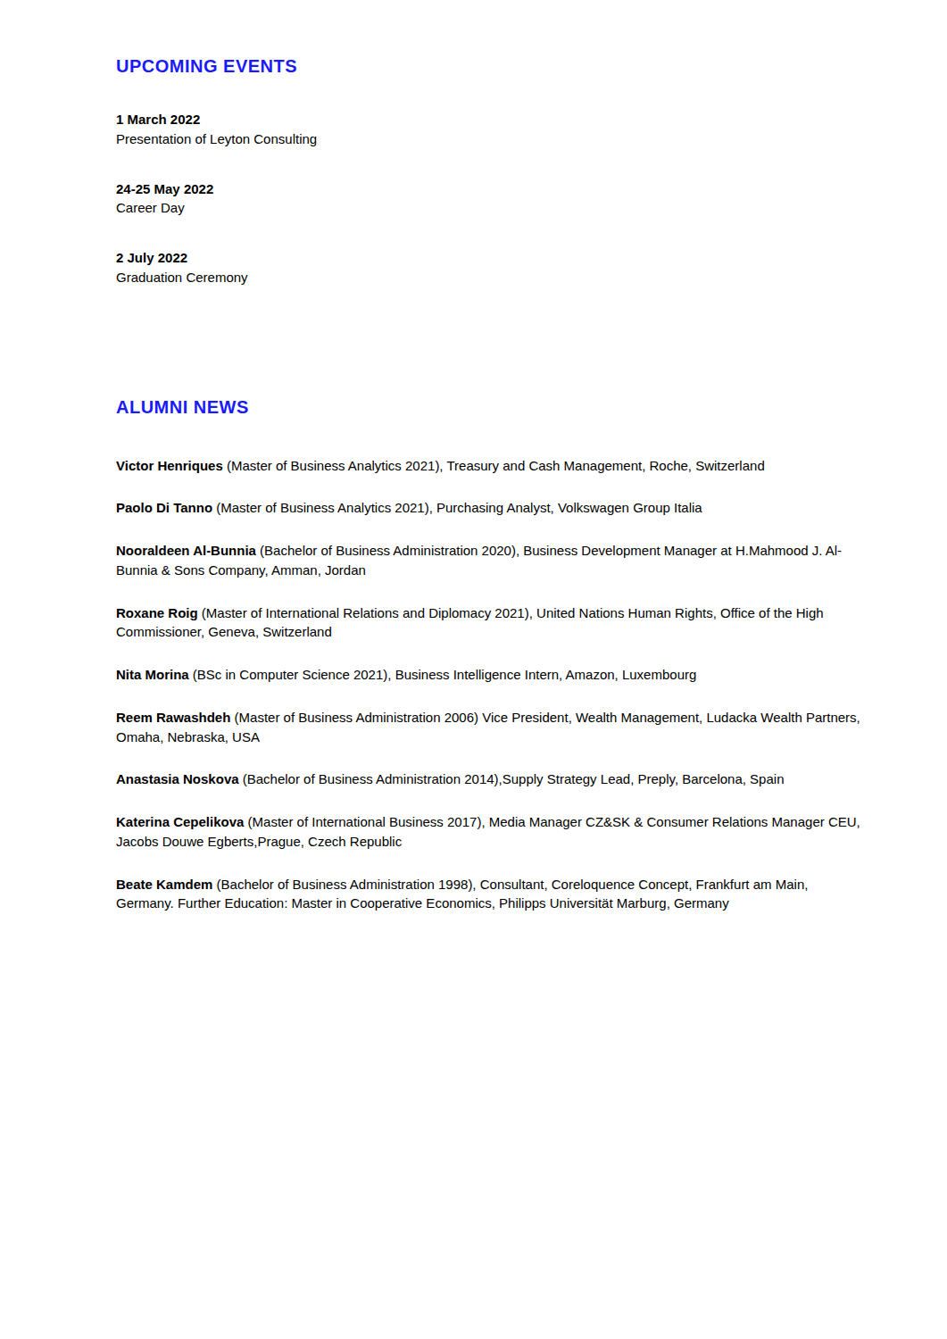UPCOMING EVENTS
1 March 2022
Presentation of Leyton Consulting
24-25 May 2022
Career Day
2 July 2022
Graduation Ceremony
ALUMNI NEWS
Victor Henriques (Master of Business Analytics 2021), Treasury and Cash Management, Roche, Switzerland
Paolo Di Tanno (Master of Business Analytics 2021), Purchasing Analyst, Volkswagen Group Italia
Nooraldeen Al-Bunnia (Bachelor of Business Administration 2020), Business Development Manager at H.Mahmood J. Al-Bunnia & Sons Company, Amman, Jordan
Roxane Roig (Master of International Relations and Diplomacy 2021), United Nations Human Rights, Office of the High Commissioner, Geneva, Switzerland
Nita Morina (BSc in Computer Science 2021), Business Intelligence Intern, Amazon, Luxembourg
Reem Rawashdeh (Master of Business Administration 2006) Vice President, Wealth Management, Ludacka Wealth Partners, Omaha, Nebraska, USA
Anastasia Noskova (Bachelor of Business Administration 2014),Supply Strategy Lead, Preply, Barcelona, Spain
Katerina Cepelikova (Master of International Business 2017), Media Manager CZ&SK & Consumer Relations Manager CEU, Jacobs Douwe Egberts,Prague, Czech Republic
Beate Kamdem (Bachelor of Business Administration 1998), Consultant, Coreloquence Concept, Frankfurt am Main, Germany. Further Education: Master in Cooperative Economics, Philipps Universität Marburg, Germany